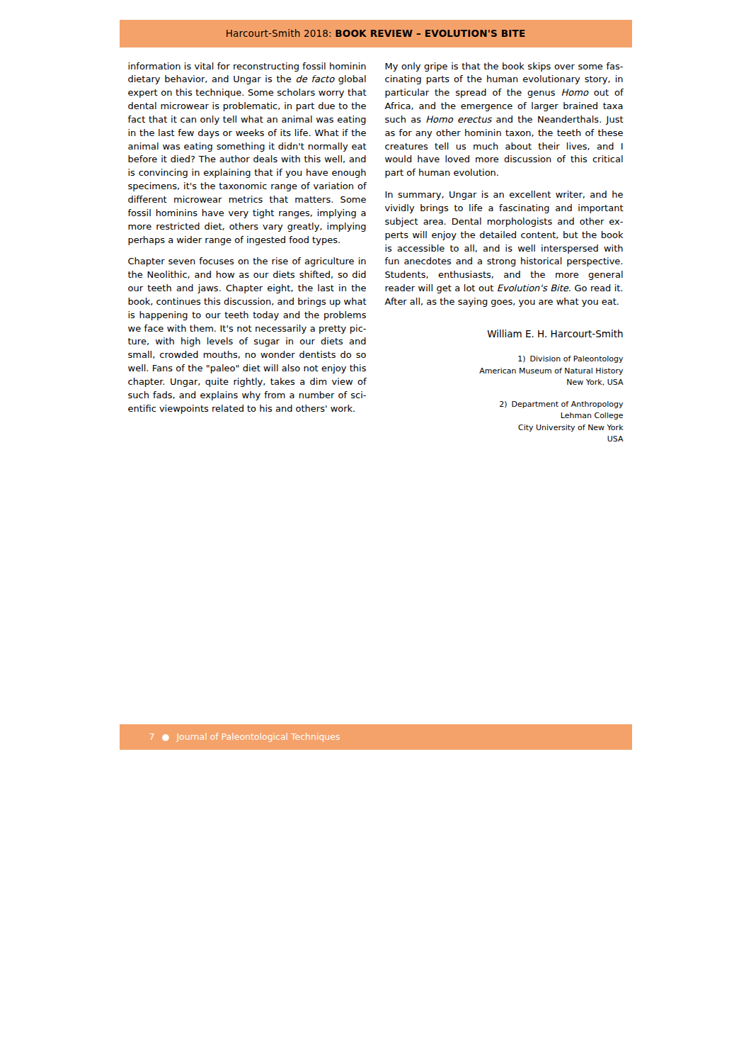Harcourt-Smith 2018: BOOK REVIEW – EVOLUTION'S BITE
information is vital for reconstructing fossil hominin dietary behavior, and Ungar is the de facto global expert on this technique. Some scholars worry that dental microwear is problematic, in part due to the fact that it can only tell what an animal was eating in the last few days or weeks of its life. What if the animal was eating something it didn't normally eat before it died? The author deals with this well, and is convincing in explaining that if you have enough specimens, it's the taxonomic range of variation of different microwear metrics that matters. Some fossil hominins have very tight ranges, implying a more restricted diet, others vary greatly, implying perhaps a wider range of ingested food types.
Chapter seven focuses on the rise of agriculture in the Neolithic, and how as our diets shifted, so did our teeth and jaws. Chapter eight, the last in the book, continues this discussion, and brings up what is happening to our teeth today and the problems we face with them. It's not necessarily a pretty picture, with high levels of sugar in our diets and small, crowded mouths, no wonder dentists do so well. Fans of the "paleo" diet will also not enjoy this chapter. Ungar, quite rightly, takes a dim view of such fads, and explains why from a number of scientific viewpoints related to his and others' work.
My only gripe is that the book skips over some fascinating parts of the human evolutionary story, in particular the spread of the genus Homo out of Africa, and the emergence of larger brained taxa such as Homo erectus and the Neanderthals. Just as for any other hominin taxon, the teeth of these creatures tell us much about their lives, and I would have loved more discussion of this critical part of human evolution.
In summary, Ungar is an excellent writer, and he vividly brings to life a fascinating and important subject area. Dental morphologists and other experts will enjoy the detailed content, but the book is accessible to all, and is well interspersed with fun anecdotes and a strong historical perspective. Students, enthusiasts, and the more general reader will get a lot out Evolution's Bite. Go read it. After all, as the saying goes, you are what you eat.
William E. H. Harcourt-Smith
1) Division of Paleontology
American Museum of Natural History
New York, USA
2) Department of Anthropology
Lehman College
City University of New York
USA
7●Journal of Paleontological Techniques